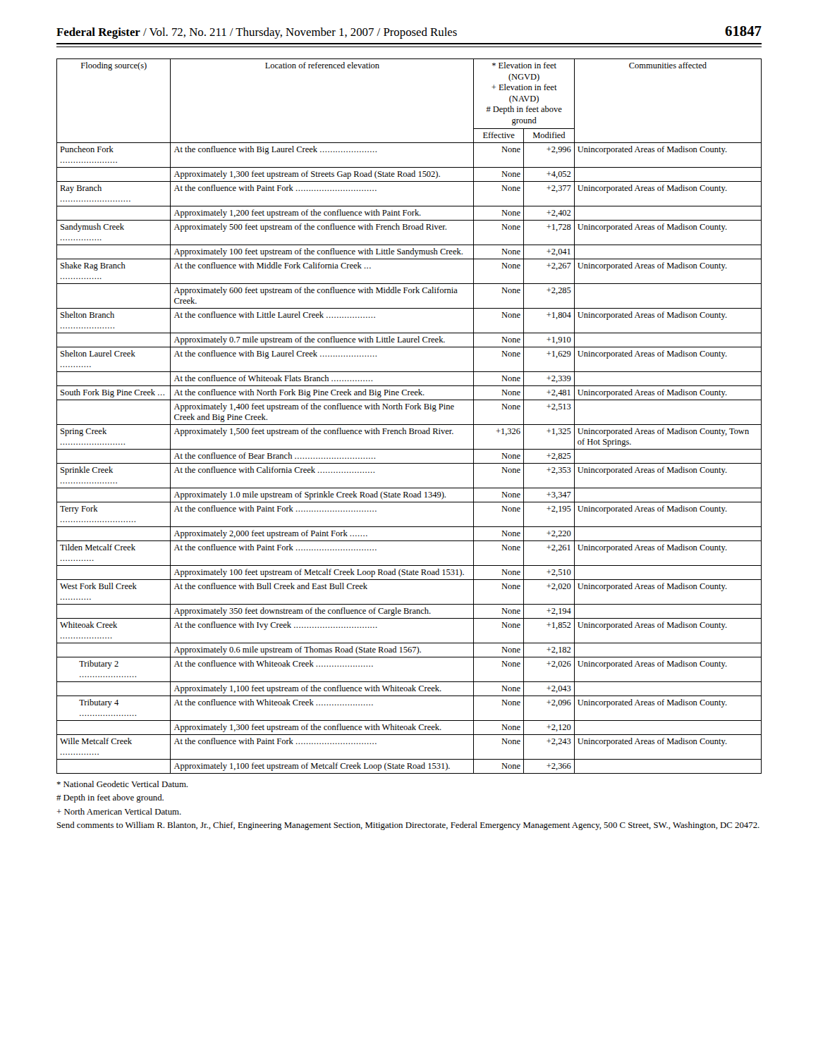Federal Register / Vol. 72, No. 211 / Thursday, November 1, 2007 / Proposed Rules
61847
| Flooding source(s) | Location of referenced elevation | * Elevation in feet (NGVD) + Elevation in feet (NAVD) # Depth in feet above ground | Communities affected |
| --- | --- | --- | --- |
| Effective | Modified |
| Puncheon Fork ...................... | At the confluence with Big Laurel Creek ...................... | None | +2,996 | Unincorporated Areas of Madison County. |
| | Approximately 1,300 feet upstream of Streets Gap Road (State Road 1502). | None | +4,052 | |
| Ray Branch ........................... | At the confluence with Paint Fork ............................... | None | +2,377 | Unincorporated Areas of Madison County. |
| | Approximately 1,200 feet upstream of the confluence with Paint Fork. | None | +2,402 | |
| Sandymush Creek ................ | Approximately 500 feet upstream of the confluence with French Broad River. | None | +1,728 | Unincorporated Areas of Madison County. |
| | Approximately 100 feet upstream of the confluence with Little Sandymush Creek. | None | +2,041 | |
| Shake Rag Branch ................ | At the confluence with Middle Fork California Creek ... | None | +2,267 | Unincorporated Areas of Madison County. |
| | Approximately 600 feet upstream of the confluence with Middle Fork California Creek. | None | +2,285 | |
| Shelton Branch ..................... | At the confluence with Little Laurel Creek ................... | None | +1,804 | Unincorporated Areas of Madison County. |
| | Approximately 0.7 mile upstream of the confluence with Little Laurel Creek. | None | +1,910 | |
| Shelton Laurel Creek ............ | At the confluence with Big Laurel Creek ...................... | None | +1,629 | Unincorporated Areas of Madison County. |
| | At the confluence of Whiteoak Flats Branch ................ | None | +2,339 | |
| South Fork Big Pine Creek ... | At the confluence with North Fork Big Pine Creek and Big Pine Creek. | None | +2,481 | Unincorporated Areas of Madison County. |
| | Approximately 1,400 feet upstream of the confluence with North Fork Big Pine Creek and Big Pine Creek. | None | +2,513 | |
| Spring Creek ......................... | Approximately 1,500 feet upstream of the confluence with French Broad River. | +1,326 | +1,325 | Unincorporated Areas of Madison County, Town of Hot Springs. |
| | At the confluence of Bear Branch ............................... | None | +2,825 | |
| Sprinkle Creek ...................... | At the confluence with California Creek ...................... | None | +2,353 | Unincorporated Areas of Madison County. |
| | Approximately 1.0 mile upstream of Sprinkle Creek Road (State Road 1349). | None | +3,347 | |
| Terry Fork ............................. | At the confluence with Paint Fork ............................... | None | +2,195 | Unincorporated Areas of Madison County. |
| | Approximately 2,000 feet upstream of Paint Fork ....... | None | +2,220 | |
| Tilden Metcalf Creek ............. | At the confluence with Paint Fork ............................... | None | +2,261 | Unincorporated Areas of Madison County. |
| | Approximately 100 feet upstream of Metcalf Creek Loop Road (State Road 1531). | None | +2,510 | |
| West Fork Bull Creek ............ | At the confluence with Bull Creek and East Bull Creek | None | +2,020 | Unincorporated Areas of Madison County. |
| | Approximately 350 feet downstream of the confluence of Cargle Branch. | None | +2,194 | |
| Whiteoak Creek .................... | At the confluence with Ivy Creek ................................ | None | +1,852 | Unincorporated Areas of Madison County. |
| | Approximately 0.6 mile upstream of Thomas Road (State Road 1567). | None | +2,182 | |
| Tributary 2 ...................... | At the confluence with Whiteoak Creek ...................... | None | +2,026 | Unincorporated Areas of Madison County. |
| | Approximately 1,100 feet upstream of the confluence with Whiteoak Creek. | None | +2,043 | |
| Tributary 4 ...................... | At the confluence with Whiteoak Creek ...................... | None | +2,096 | Unincorporated Areas of Madison County. |
| | Approximately 1,300 feet upstream of the confluence with Whiteoak Creek. | None | +2,120 | |
| Wille Metcalf Creek ............... | At the confluence with Paint Fork ............................... | None | +2,243 | Unincorporated Areas of Madison County. |
| | Approximately 1,100 feet upstream of Metcalf Creek Loop (State Road 1531). | None | +2,366 | |
* National Geodetic Vertical Datum.
# Depth in feet above ground.
+ North American Vertical Datum.
Send comments to William R. Blanton, Jr., Chief, Engineering Management Section, Mitigation Directorate, Federal Emergency Management Agency, 500 C Street, SW., Washington, DC 20472.